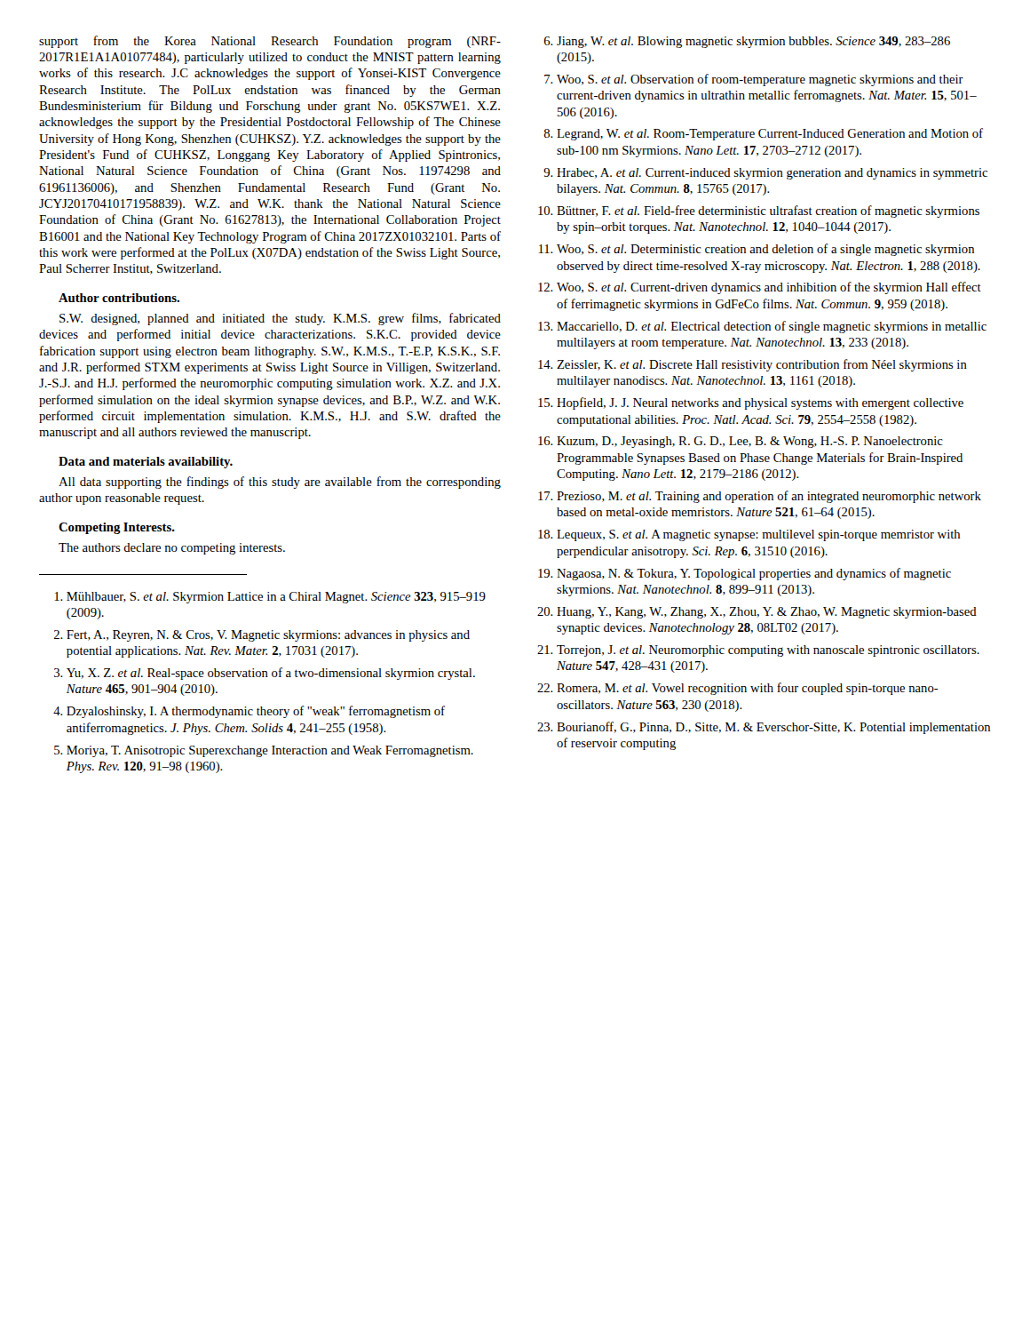support from the Korea National Research Foundation program (NRF-2017R1E1A1A01077484), particularly utilized to conduct the MNIST pattern learning works of this research. J.C acknowledges the support of Yonsei-KIST Convergence Research Institute. The PolLux endstation was financed by the German Bundesministerium für Bildung und Forschung under grant No. 05KS7WE1. X.Z. acknowledges the support by the Presidential Postdoctoral Fellowship of The Chinese University of Hong Kong, Shenzhen (CUHKSZ). Y.Z. acknowledges the support by the President's Fund of CUHKSZ, Longgang Key Laboratory of Applied Spintronics, National Natural Science Foundation of China (Grant Nos. 11974298 and 61961136006), and Shenzhen Fundamental Research Fund (Grant No. JCYJ20170410171958839). W.Z. and W.K. thank the National Natural Science Foundation of China (Grant No. 61627813), the International Collaboration Project B16001 and the National Key Technology Program of China 2017ZX01032101. Parts of this work were performed at the PolLux (X07DA) endstation of the Swiss Light Source, Paul Scherrer Institut, Switzerland.
Author contributions.
S.W. designed, planned and initiated the study. K.M.S. grew films, fabricated devices and performed initial device characterizations. S.K.C. provided device fabrication support using electron beam lithography. S.W., K.M.S., T.-E.P, K.S.K., S.F. and J.R. performed STXM experiments at Swiss Light Source in Villigen, Switzerland. J.-S.J. and H.J. performed the neuromorphic computing simulation work. X.Z. and J.X. performed simulation on the ideal skyrmion synapse devices, and B.P., W.Z. and W.K. performed circuit implementation simulation. K.M.S., H.J. and S.W. drafted the manuscript and all authors reviewed the manuscript.
Data and materials availability.
All data supporting the findings of this study are available from the corresponding author upon reasonable request.
Competing Interests.
The authors declare no competing interests.
Mühlbauer, S. et al. Skyrmion Lattice in a Chiral Magnet. Science 323, 915–919 (2009).
Fert, A., Reyren, N. & Cros, V. Magnetic skyrmions: advances in physics and potential applications. Nat. Rev. Mater. 2, 17031 (2017).
Yu, X. Z. et al. Real-space observation of a two-dimensional skyrmion crystal. Nature 465, 901–904 (2010).
Dzyaloshinsky, I. A thermodynamic theory of "weak" ferromagnetism of antiferromagnetics. J. Phys. Chem. Solids 4, 241–255 (1958).
Moriya, T. Anisotropic Superexchange Interaction and Weak Ferromagnetism. Phys. Rev. 120, 91–98 (1960).
Jiang, W. et al. Blowing magnetic skyrmion bubbles. Science 349, 283–286 (2015).
Woo, S. et al. Observation of room-temperature magnetic skyrmions and their current-driven dynamics in ultrathin metallic ferromagnets. Nat. Mater. 15, 501–506 (2016).
Legrand, W. et al. Room-Temperature Current-Induced Generation and Motion of sub-100 nm Skyrmions. Nano Lett. 17, 2703–2712 (2017).
Hrabec, A. et al. Current-induced skyrmion generation and dynamics in symmetric bilayers. Nat. Commun. 8, 15765 (2017).
Büttner, F. et al. Field-free deterministic ultrafast creation of magnetic skyrmions by spin–orbit torques. Nat. Nanotechnol. 12, 1040–1044 (2017).
Woo, S. et al. Deterministic creation and deletion of a single magnetic skyrmion observed by direct time-resolved X-ray microscopy. Nat. Electron. 1, 288 (2018).
Woo, S. et al. Current-driven dynamics and inhibition of the skyrmion Hall effect of ferrimagnetic skyrmions in GdFeCo films. Nat. Commun. 9, 959 (2018).
Maccariello, D. et al. Electrical detection of single magnetic skyrmions in metallic multilayers at room temperature. Nat. Nanotechnol. 13, 233 (2018).
Zeissler, K. et al. Discrete Hall resistivity contribution from Néel skyrmions in multilayer nanodiscs. Nat. Nanotechnol. 13, 1161 (2018).
Hopfield, J. J. Neural networks and physical systems with emergent collective computational abilities. Proc. Natl. Acad. Sci. 79, 2554–2558 (1982).
Kuzum, D., Jeyasingh, R. G. D., Lee, B. & Wong, H.-S. P. Nanoelectronic Programmable Synapses Based on Phase Change Materials for Brain-Inspired Computing. Nano Lett. 12, 2179–2186 (2012).
Prezioso, M. et al. Training and operation of an integrated neuromorphic network based on metal-oxide memristors. Nature 521, 61–64 (2015).
Lequeux, S. et al. A magnetic synapse: multilevel spin-torque memristor with perpendicular anisotropy. Sci. Rep. 6, 31510 (2016).
Nagaosa, N. & Tokura, Y. Topological properties and dynamics of magnetic skyrmions. Nat. Nanotechnol. 8, 899–911 (2013).
Huang, Y., Kang, W., Zhang, X., Zhou, Y. & Zhao, W. Magnetic skyrmion-based synaptic devices. Nanotechnology 28, 08LT02 (2017).
Torrejon, J. et al. Neuromorphic computing with nanoscale spintronic oscillators. Nature 547, 428–431 (2017).
Romera, M. et al. Vowel recognition with four coupled spin-torque nano-oscillators. Nature 563, 230 (2018).
Bourianoff, G., Pinna, D., Sitte, M. & Everschor-Sitte, K. Potential implementation of reservoir computing